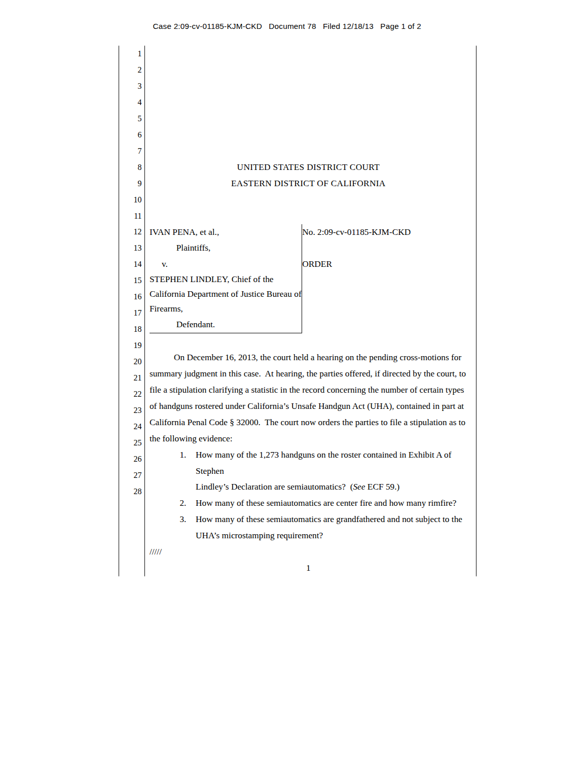Case 2:09-cv-01185-KJM-CKD Document 78 Filed 12/18/13 Page 1 of 2
1
2
3
4
5
6
7
8
9
10
11
12
13
14
15
16
17
18
19
20
21
22
23
24
25
26
27
28
UNITED STATES DISTRICT COURT
EASTERN DISTRICT OF CALIFORNIA
| IVAN PENA, et al., Plaintiffs, v. STEPHEN LINDLEY, Chief of the California Department of Justice Bureau of Firearms, Defendant. | No. 2:09-cv-01185-KJM-CKD ORDER |
On December 16, 2013, the court held a hearing on the pending cross-motions for summary judgment in this case. At hearing, the parties offered, if directed by the court, to file a stipulation clarifying a statistic in the record concerning the number of certain types of handguns rostered under California’s Unsafe Handgun Act (UHA), contained in part at California Penal Code § 32000. The court now orders the parties to file a stipulation as to the following evidence:
1. How many of the 1,273 handguns on the roster contained in Exhibit A of Stephen
Lindley’s Declaration are semiautomatics? (See ECF 59.)
2. How many of these semiautomatics are center fire and how many rimfire?
3. How many of these semiautomatics are grandfathered and not subject to the
UHA’s microstamping requirement?
/////
1